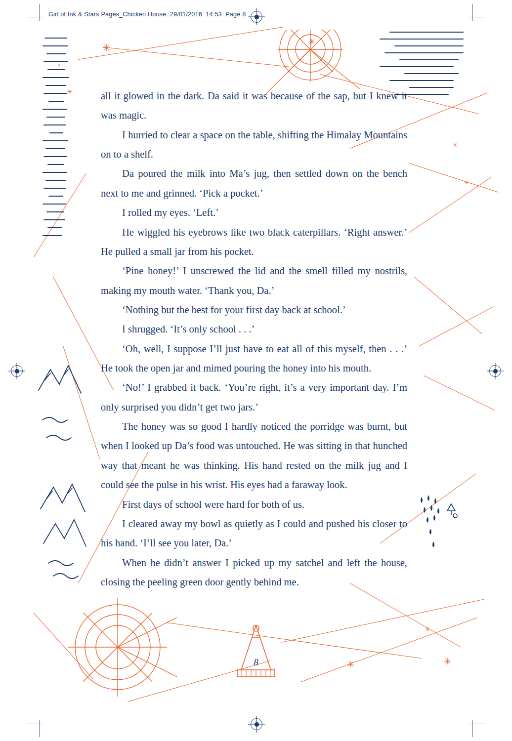Girl of Ink & Stars Pages_Chicken House 29/01/2016 14:53 Page 8
✳
✳
✳
✳
✳
✳
✳
✳
✳
all it glowed in the dark. Da said it was because of the sap, but I knew it was magic.
I hurried to clear a space on the table, shifting the Himalay Mountains on to a shelf.
Da poured the milk into Ma’s jug, then settled down on the bench next to me and grinned. ‘Pick a pocket.’
I rolled my eyes. ‘Left.’
He wiggled his eyebrows like two black caterpillars. ‘Right answer.’ He pulled a small jar from his pocket.
‘Pine honey!’ I unscrewed the lid and the smell filled my nostrils, making my mouth water. ‘Thank you, Da.’
‘Nothing but the best for your first day back at school.’
I shrugged. ‘It’s only school . . .’
‘Oh, well, I suppose I’ll just have to eat all of this myself, then . . .’ He took the open jar and mimed pouring the honey into his mouth.
‘No!’ I grabbed it back. ‘You’re right, it’s a very impor­tant day. I’m only surprised you didn’t get two jars.’
The honey was so good I hardly noticed the porridge was burnt, but when I looked up Da’s food was untouched. He was sitting in that hunched way that meant he was thinking. His hand rested on the milk jug and I could see the pulse in his wrist. His eyes had a faraway look.
First days of school were hard for both of us.
I cleared away my bowl as quietly as I could and pushed his closer to his hand. ‘I’ll see you later, Da.’
When he didn’t answer I picked up my satchel and left the house, closing the peeling green door gently behind me.
8